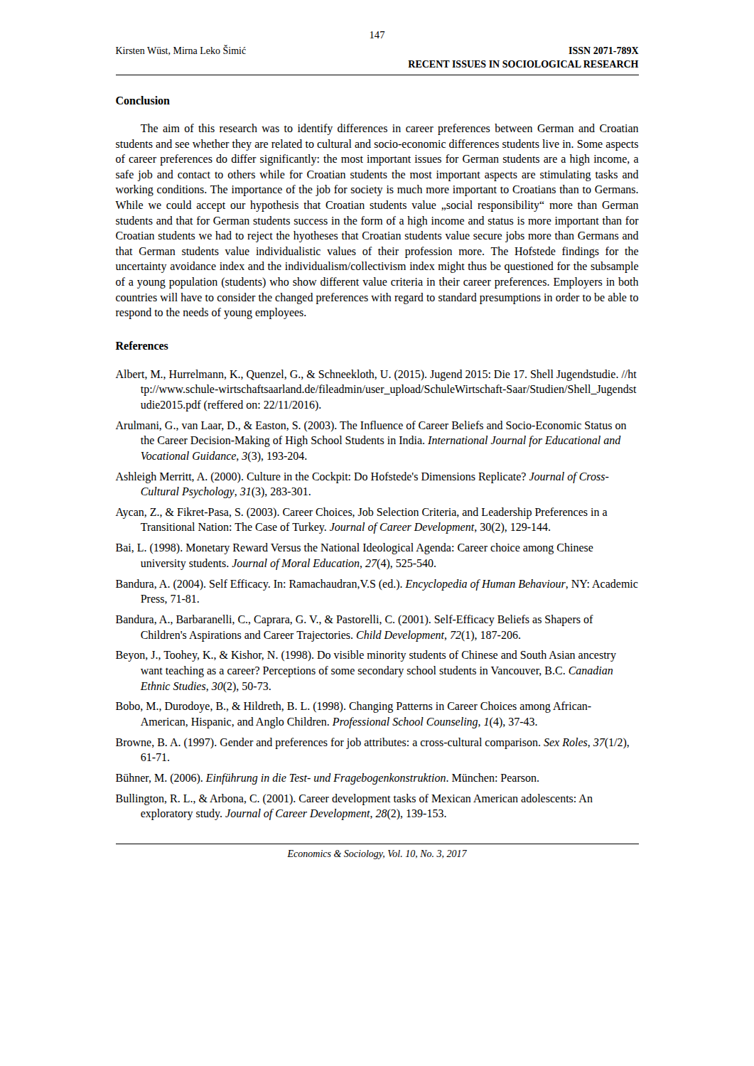147
Kirsten Wüst, Mirna Leko Šimić
ISSN 2071-789X RECENT ISSUES IN SOCIOLOGICAL RESEARCH
Conclusion
The aim of this research was to identify differences in career preferences between German and Croatian students and see whether they are related to cultural and socio-economic differences students live in. Some aspects of career preferences do differ significantly: the most important issues for German students are a high income, a safe job and contact to others while for Croatian students the most important aspects are stimulating tasks and working conditions. The importance of the job for society is much more important to Croatians than to Germans. While we could accept our hypothesis that Croatian students value „social responsibility“ more than German students and that for German students success in the form of a high income and status is more important than for Croatian students we had to reject the hyotheses that Croatian students value secure jobs more than Germans and that German students value individualistic values of their profession more. The Hofstede findings for the uncertainty avoidance index and the individualism/collectivism index might thus be questioned for the subsample of a young population (students) who show different value criteria in their career preferences. Employers in both countries will have to consider the changed preferences with regard to standard presumptions in order to be able to respond to the needs of young employees.
References
Albert, M., Hurrelmann, K., Quenzel, G., & Schneekloth, U. (2015). Jugend 2015: Die 17. Shell Jugendstudie. //http://www.schule-wirtschaftsaarland.de/fileadmin/user_upload/SchuleWirtschaft-Saar/Studien/Shell_Jugendstudie2015.pdf (reffered on: 22/11/2016).
Arulmani, G., van Laar, D., & Easton, S. (2003). The Influence of Career Beliefs and Socio-Economic Status on the Career Decision-Making of High School Students in India. International Journal for Educational and Vocational Guidance, 3(3), 193-204.
Ashleigh Merritt, A. (2000). Culture in the Cockpit: Do Hofstede's Dimensions Replicate? Journal of Cross-Cultural Psychology, 31(3), 283-301.
Aycan, Z., & Fikret-Pasa, S. (2003). Career Choices, Job Selection Criteria, and Leadership Preferences in a Transitional Nation: The Case of Turkey. Journal of Career Development, 30(2), 129-144.
Bai, L. (1998). Monetary Reward Versus the National Ideological Agenda: Career choice among Chinese university students. Journal of Moral Education, 27(4), 525-540.
Bandura, A. (2004). Self Efficacy. In: Ramachaudran,V.S (ed.). Encyclopedia of Human Behaviour, NY: Academic Press, 71-81.
Bandura, A., Barbaranelli, C., Caprara, G. V., & Pastorelli, C. (2001). Self-Efficacy Beliefs as Shapers of Children's Aspirations and Career Trajectories. Child Development, 72(1), 187-206.
Beyon, J., Toohey, K., & Kishor, N. (1998). Do visible minority students of Chinese and South Asian ancestry want teaching as a career? Perceptions of some secondary school students in Vancouver, B.C. Canadian Ethnic Studies, 30(2), 50-73.
Bobo, M., Durodoye, B., & Hildreth, B. L. (1998). Changing Patterns in Career Choices among African-American, Hispanic, and Anglo Children. Professional School Counseling, 1(4), 37-43.
Browne, B. A. (1997). Gender and preferences for job attributes: a cross-cultural comparison. Sex Roles, 37(1/2), 61-71.
Bühner, M. (2006). Einführung in die Test- und Fragebogenkonstruktion. München: Pearson.
Bullington, R. L., & Arbona, C. (2001). Career development tasks of Mexican American adolescents: An exploratory study. Journal of Career Development, 28(2), 139-153.
Economics & Sociology, Vol. 10, No. 3, 2017